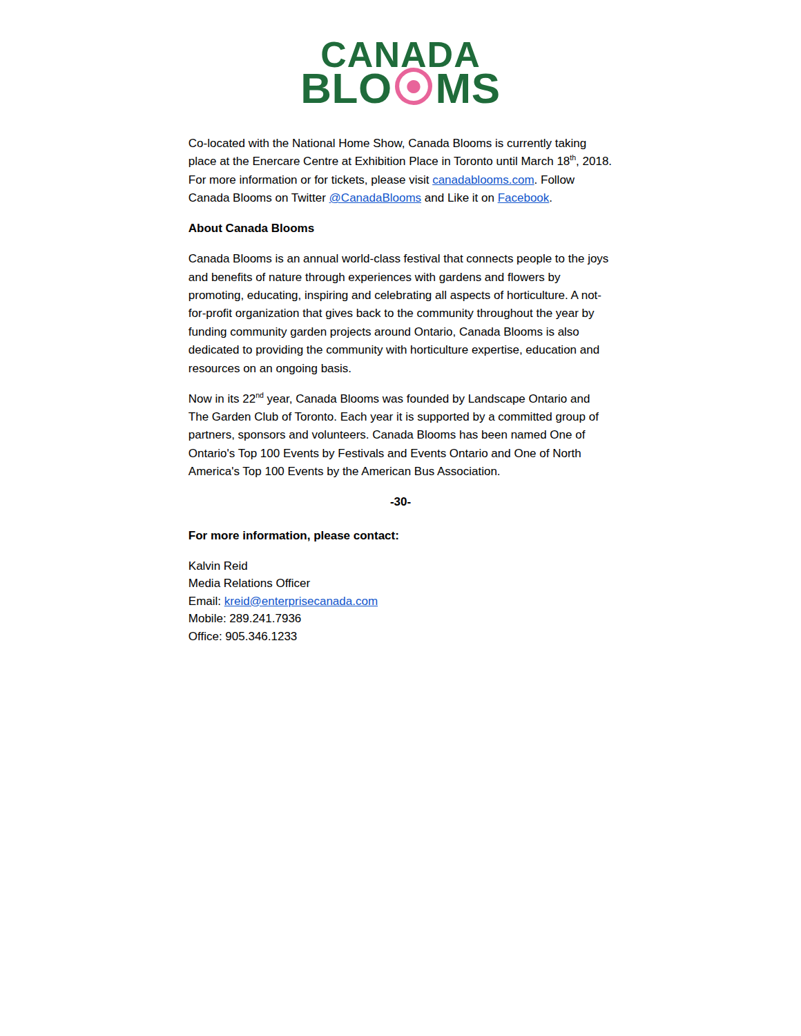CANADA BLO⦿MS
Co-located with the National Home Show, Canada Blooms is currently taking place at the Enercare Centre at Exhibition Place in Toronto until March 18th, 2018. For more information or for tickets, please visit canadablooms.com. Follow Canada Blooms on Twitter @CanadaBlooms and Like it on Facebook.
About Canada Blooms
Canada Blooms is an annual world-class festival that connects people to the joys and benefits of nature through experiences with gardens and flowers by promoting, educating, inspiring and celebrating all aspects of horticulture. A not-for-profit organization that gives back to the community throughout the year by funding community garden projects around Ontario, Canada Blooms is also dedicated to providing the community with horticulture expertise, education and resources on an ongoing basis.
Now in its 22nd year, Canada Blooms was founded by Landscape Ontario and The Garden Club of Toronto. Each year it is supported by a committed group of partners, sponsors and volunteers. Canada Blooms has been named One of Ontario's Top 100 Events by Festivals and Events Ontario and One of North America's Top 100 Events by the American Bus Association.
-30-
For more information, please contact:
Kalvin Reid
Media Relations Officer
Email: kreid@enterprisecanada.com
Mobile: 289.241.7936
Office: 905.346.1233